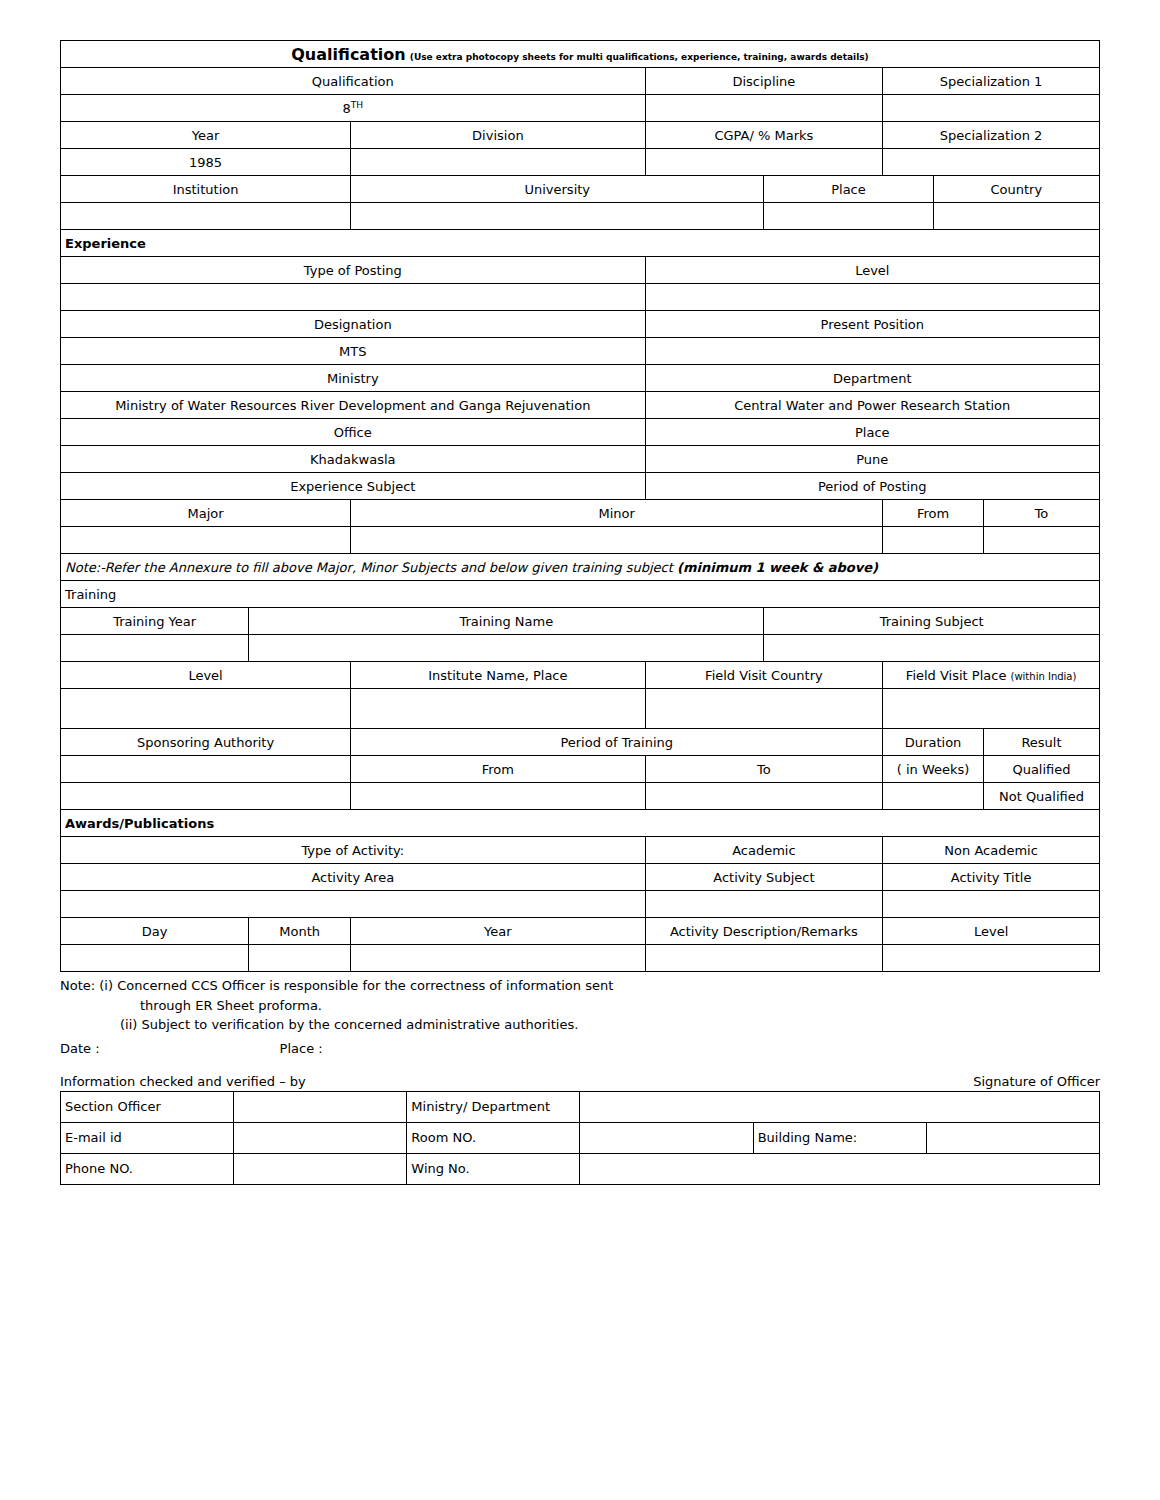| Qualification (Use extra photocopy sheets for multi qualifications, experience, training, awards details) |
| Qualification | Discipline | Specialization 1 |
| 8 TH | | |
| Year | Division | CGPA/ % Marks | Specialization 2 |
| 1985 | | | |
| Institution | University | Place | Country |
| Experience |
| Type of Posting | Level |
| Designation | Present Position |
| MTS | |
| Ministry | Department |
| Ministry of Water Resources River Development and Ganga Rejuvenation | Central Water and Power Research Station |
| Office | Place |
| Khadakwasla | Pune |
| Experience Subject | Period of Posting |
| Major | Minor | From | To |
| Note:-Refer the Annexure to fill above Major, Minor Subjects and below given training subject (minimum 1 week & above) |
| Training |
| Training Year | Training Name | Training Subject |
| Level | Institute Name, Place | Field Visit Country | Field Visit Place (within India) |
| Sponsoring Authority | Period of Training | Duration | Result |
| | From | To | ( in Weeks) | Qualified |
| | | | | Not Qualified |
| Awards/Publications |
| Type of Activity: | Academic | Non Academic |
| Activity Area | Activity Subject | Activity Title |
| Day | Month | Year | Activity Description/Remarks | Level |
Note: (i) Concerned CCS Officer is responsible for the correctness of information sent
through ER Sheet proforma.
(ii) Subject to verification by the concerned administrative authorities.
Date :Place :
Information checked and verified – by Signature of Officer
| Section Officer | | Ministry/ Department | |
| E-mail id | | Room NO. | | Building Name: | |
| Phone NO. | | Wing No. | |